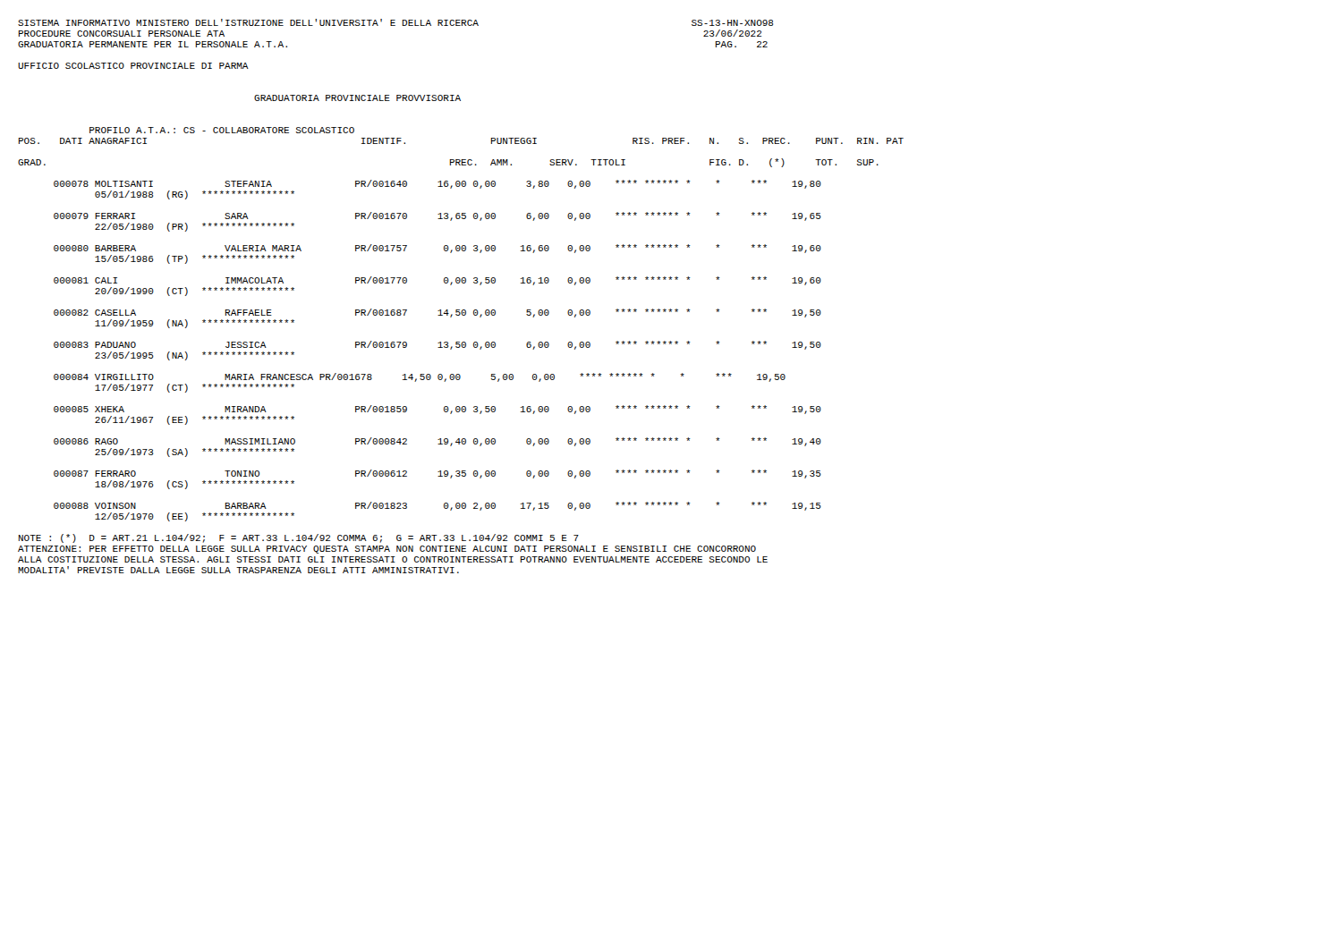SISTEMA INFORMATIVO MINISTERO DELL'ISTRUZIONE DELL'UNIVERSITA' E DELLA RICERCA                                    SS-13-HN-XNO98
PROCEDURE CONCORSUALI PERSONALE ATA                                                                                 23/06/2022
GRADUATORIA PERMANENTE PER IL PERSONALE A.T.A.                                                                        PAG.   22

UFFICIO SCOLASTICO PROVINCIALE DI PARMA


                                        GRADUATORIA PROVINCIALE PROVVISORIA


            PROFILO A.T.A.: CS - COLLABORATORE SCOLASTICO
POS.   DATI ANAGRAFICI                                    IDENTIF.              PUNTEGGI                RIS. PREF.   N.   S.  PREC.    PUNT.  RIN. PAT

GRAD.                                                                    PREC.  AMM.      SERV.  TITOLI              FIG. D.   (*)     TOT.   SUP.

      000078 MOLTISANTI            STEFANIA              PR/001640     16,00 0,00     3,80   0,00    **** ****** *    *     ***    19,80
             05/01/1988  (RG)  ****************

      000079 FERRARI               SARA                  PR/001670     13,65 0,00     6,00   0,00    **** ****** *    *     ***    19,65
             22/05/1980  (PR)  ****************

      000080 BARBERA               VALERIA MARIA         PR/001757      0,00 3,00    16,60   0,00    **** ****** *    *     ***    19,60
             15/05/1986  (TP)  ****************

      000081 CALI                  IMMACOLATA            PR/001770      0,00 3,50    16,10   0,00    **** ****** *    *     ***    19,60
             20/09/1990  (CT)  ****************

      000082 CASELLA               RAFFAELE              PR/001687     14,50 0,00     5,00   0,00    **** ****** *    *     ***    19,50
             11/09/1959  (NA)  ****************

      000083 PADUANO               JESSICA               PR/001679     13,50 0,00     6,00   0,00    **** ****** *    *     ***    19,50
             23/05/1995  (NA)  ****************

      000084 VIRGILLITO            MARIA FRANCESCA PR/001678     14,50 0,00     5,00   0,00    **** ****** *    *     ***    19,50
             17/05/1977  (CT)  ****************

      000085 XHEKA                 MIRANDA               PR/001859      0,00 3,50    16,00   0,00    **** ****** *    *     ***    19,50
             26/11/1967  (EE)  ****************

      000086 RAGO                  MASSIMILIANO          PR/000842     19,40 0,00     0,00   0,00    **** ****** *    *     ***    19,40
             25/09/1973  (SA)  ****************

      000087 FERRARO               TONINO                PR/000612     19,35 0,00     0,00   0,00    **** ****** *    *     ***    19,35
             18/08/1976  (CS)  ****************

      000088 VOINSON               BARBARA               PR/001823      0,00 2,00    17,15   0,00    **** ****** *    *     ***    19,15
             12/05/1970  (EE)  ****************

NOTE : (*)  D = ART.21 L.104/92;  F = ART.33 L.104/92 COMMA 6;  G = ART.33 L.104/92 COMMI 5 E 7
ATTENZIONE: PER EFFETTO DELLA LEGGE SULLA PRIVACY QUESTA STAMPA NON CONTIENE ALCUNI DATI PERSONALI E SENSIBILI CHE CONCORRONO
ALLA COSTITUZIONE DELLA STESSA. AGLI STESSI DATI GLI INTERESSATI O CONTROINTERESSATI POTRANNO EVENTUALMENTE ACCEDERE SECONDO LE
MODALITA' PREVISTE DALLA LEGGE SULLA TRASPARENZA DEGLI ATTI AMMINISTRATIVI.